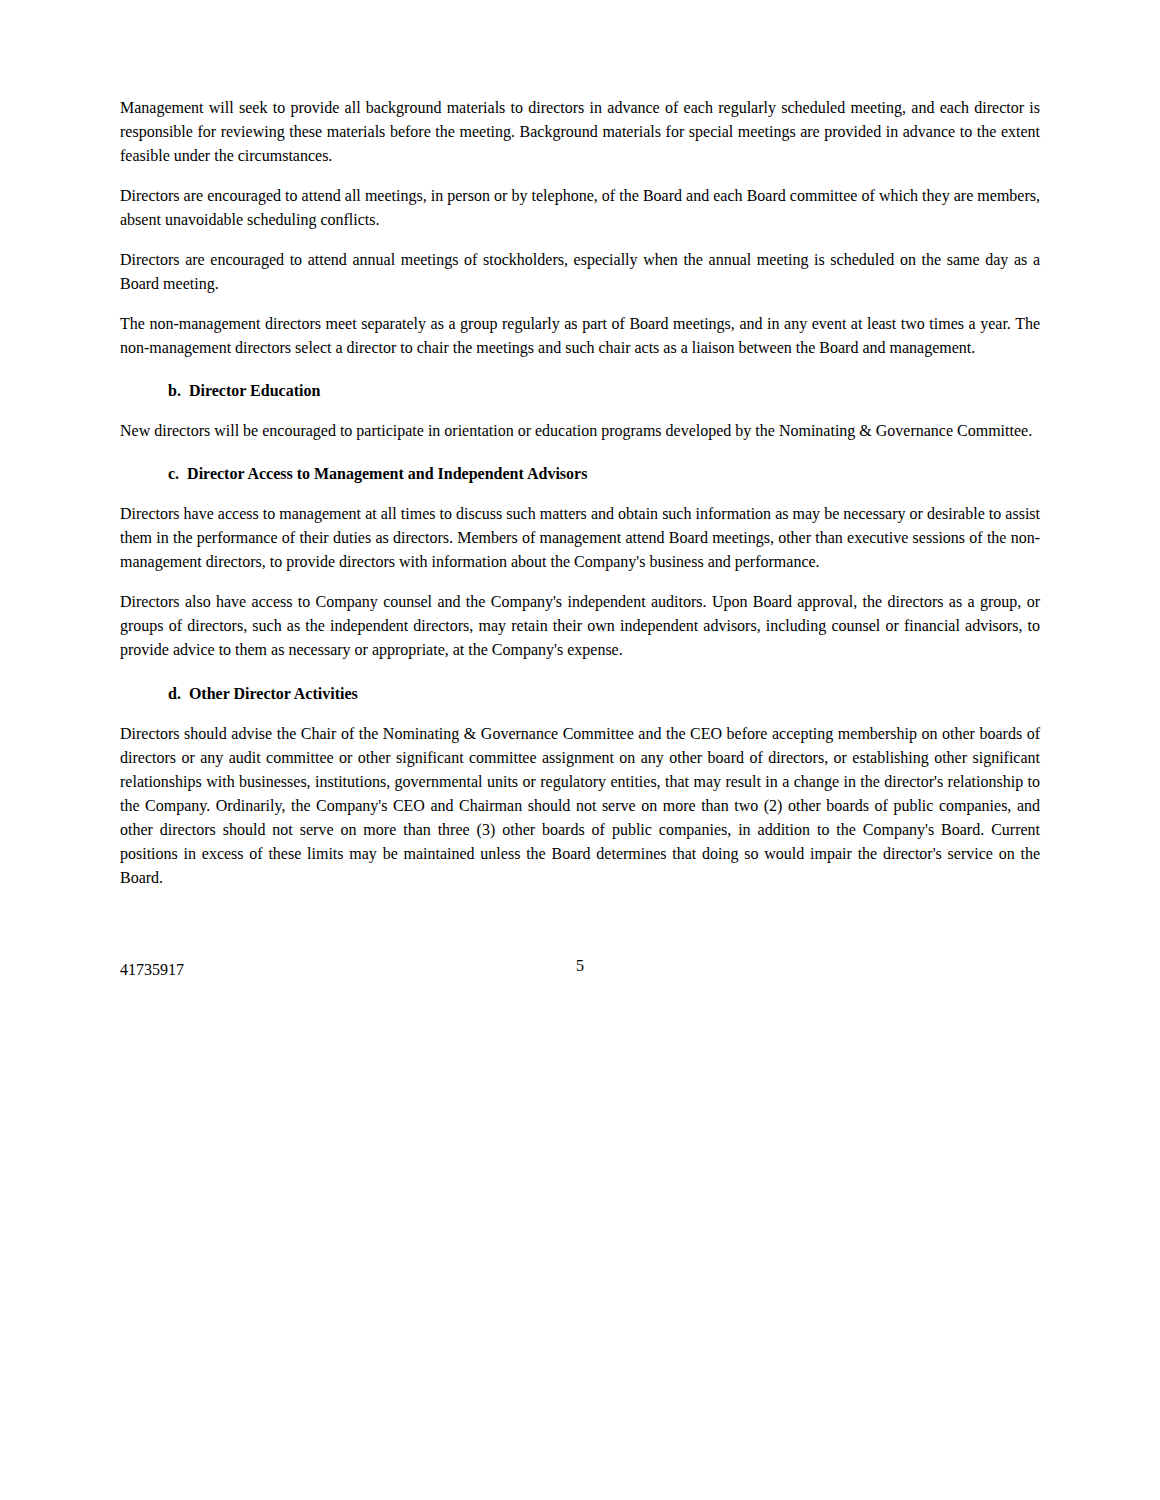Management will seek to provide all background materials to directors in advance of each regularly scheduled meeting, and each director is responsible for reviewing these materials before the meeting. Background materials for special meetings are provided in advance to the extent feasible under the circumstances.
Directors are encouraged to attend all meetings, in person or by telephone, of the Board and each Board committee of which they are members, absent unavoidable scheduling conflicts.
Directors are encouraged to attend annual meetings of stockholders, especially when the annual meeting is scheduled on the same day as a Board meeting.
The non-management directors meet separately as a group regularly as part of Board meetings, and in any event at least two times a year. The non-management directors select a director to chair the meetings and such chair acts as a liaison between the Board and management.
b. Director Education
New directors will be encouraged to participate in orientation or education programs developed by the Nominating & Governance Committee.
c. Director Access to Management and Independent Advisors
Directors have access to management at all times to discuss such matters and obtain such information as may be necessary or desirable to assist them in the performance of their duties as directors. Members of management attend Board meetings, other than executive sessions of the non-management directors, to provide directors with information about the Company's business and performance.
Directors also have access to Company counsel and the Company's independent auditors. Upon Board approval, the directors as a group, or groups of directors, such as the independent directors, may retain their own independent advisors, including counsel or financial advisors, to provide advice to them as necessary or appropriate, at the Company's expense.
d. Other Director Activities
Directors should advise the Chair of the Nominating & Governance Committee and the CEO before accepting membership on other boards of directors or any audit committee or other significant committee assignment on any other board of directors, or establishing other significant relationships with businesses, institutions, governmental units or regulatory entities, that may result in a change in the director's relationship to the Company. Ordinarily, the Company's CEO and Chairman should not serve on more than two (2) other boards of public companies, and other directors should not serve on more than three (3) other boards of public companies, in addition to the Company's Board. Current positions in excess of these limits may be maintained unless the Board determines that doing so would impair the director's service on the Board.
5
41735917